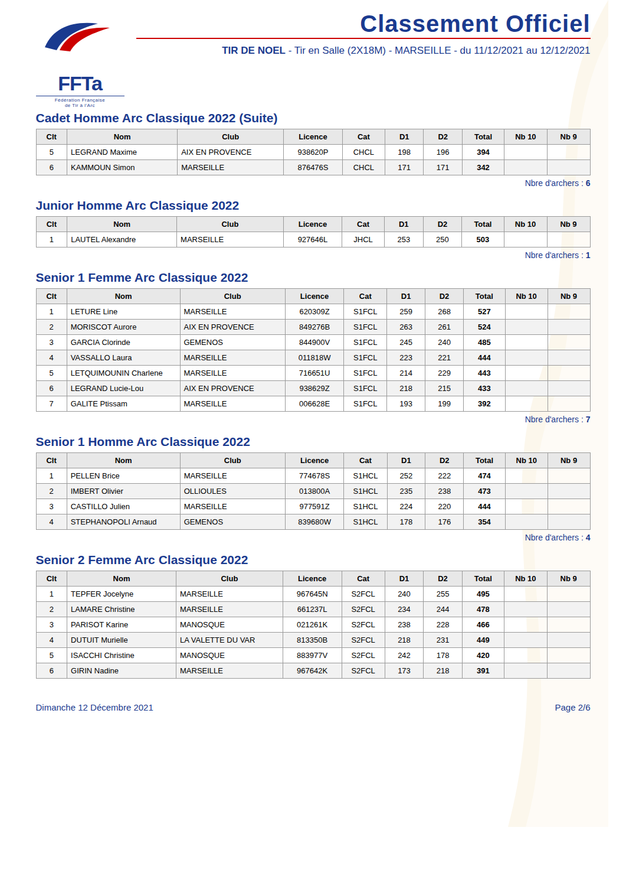FFTa
Fédération Française
de Tir à l'Arc
Classement Officiel
TIR DE NOEL - Tir en Salle (2X18M) - MARSEILLE - du 11/12/2021 au 12/12/2021
Cadet Homme Arc Classique 2022 (Suite)
| Clt | Nom | Club | Licence | Cat | D1 | D2 | Total | Nb 10 | Nb 9 |
| --- | --- | --- | --- | --- | --- | --- | --- | --- | --- |
| 5 | LEGRAND Maxime | AIX EN PROVENCE | 938620P | CHCL | 198 | 196 | 394 | | |
| 6 | KAMMOUN Simon | MARSEILLE | 876476S | CHCL | 171 | 171 | 342 | | |
Nbre d'archers : 6
Junior Homme Arc Classique 2022
| Clt | Nom | Club | Licence | Cat | D1 | D2 | Total | Nb 10 | Nb 9 |
| --- | --- | --- | --- | --- | --- | --- | --- | --- | --- |
| 1 | LAUTEL Alexandre | MARSEILLE | 927646L | JHCL | 253 | 250 | 503 | | |
Nbre d'archers : 1
Senior 1 Femme Arc Classique 2022
| Clt | Nom | Club | Licence | Cat | D1 | D2 | Total | Nb 10 | Nb 9 |
| --- | --- | --- | --- | --- | --- | --- | --- | --- | --- |
| 1 | LETURE Line | MARSEILLE | 620309Z | S1FCL | 259 | 268 | 527 | | |
| 2 | MORISCOT Aurore | AIX EN PROVENCE | 849276B | S1FCL | 263 | 261 | 524 | | |
| 3 | GARCIA Clorinde | GEMENOS | 844900V | S1FCL | 245 | 240 | 485 | | |
| 4 | VASSALLO Laura | MARSEILLE | 011818W | S1FCL | 223 | 221 | 444 | | |
| 5 | LETQUIMOUNIN Charlene | MARSEILLE | 716651U | S1FCL | 214 | 229 | 443 | | |
| 6 | LEGRAND Lucie-Lou | AIX EN PROVENCE | 938629Z | S1FCL | 218 | 215 | 433 | | |
| 7 | GALITE Ptissam | MARSEILLE | 006628E | S1FCL | 193 | 199 | 392 | | |
Nbre d'archers : 7
Senior 1 Homme Arc Classique 2022
| Clt | Nom | Club | Licence | Cat | D1 | D2 | Total | Nb 10 | Nb 9 |
| --- | --- | --- | --- | --- | --- | --- | --- | --- | --- |
| 1 | PELLEN Brice | MARSEILLE | 774678S | S1HCL | 252 | 222 | 474 | | |
| 2 | IMBERT Olivier | OLLIOULES | 013800A | S1HCL | 235 | 238 | 473 | | |
| 3 | CASTILLO Julien | MARSEILLE | 977591Z | S1HCL | 224 | 220 | 444 | | |
| 4 | STEPHANOPOLI Arnaud | GEMENOS | 839680W | S1HCL | 178 | 176 | 354 | | |
Nbre d'archers : 4
Senior 2 Femme Arc Classique 2022
| Clt | Nom | Club | Licence | Cat | D1 | D2 | Total | Nb 10 | Nb 9 |
| --- | --- | --- | --- | --- | --- | --- | --- | --- | --- |
| 1 | TEPFER Jocelyne | MARSEILLE | 967645N | S2FCL | 240 | 255 | 495 | | |
| 2 | LAMARE Christine | MARSEILLE | 661237L | S2FCL | 234 | 244 | 478 | | |
| 3 | PARISOT Karine | MANOSQUE | 021261K | S2FCL | 238 | 228 | 466 | | |
| 4 | DUTUIT Murielle | LA VALETTE DU VAR | 813350B | S2FCL | 218 | 231 | 449 | | |
| 5 | ISACCHI Christine | MANOSQUE | 883977V | S2FCL | 242 | 178 | 420 | | |
| 6 | GIRIN Nadine | MARSEILLE | 967642K | S2FCL | 173 | 218 | 391 | | |
Dimanche 12 Décembre 2021
Page 2/6